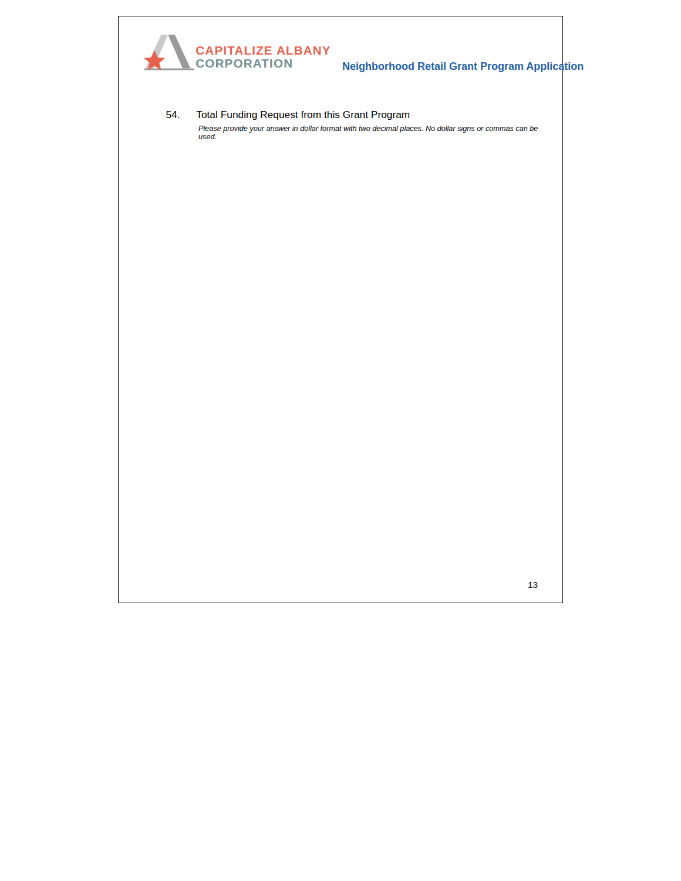CAPITALIZE ALBANY
CORPORATION
Neighborhood Retail Grant Program Application
54.
Total Funding Request from this Grant Program
Please provide your answer in dollar format with two decimal places. No dollar signs or commas can be used.
13